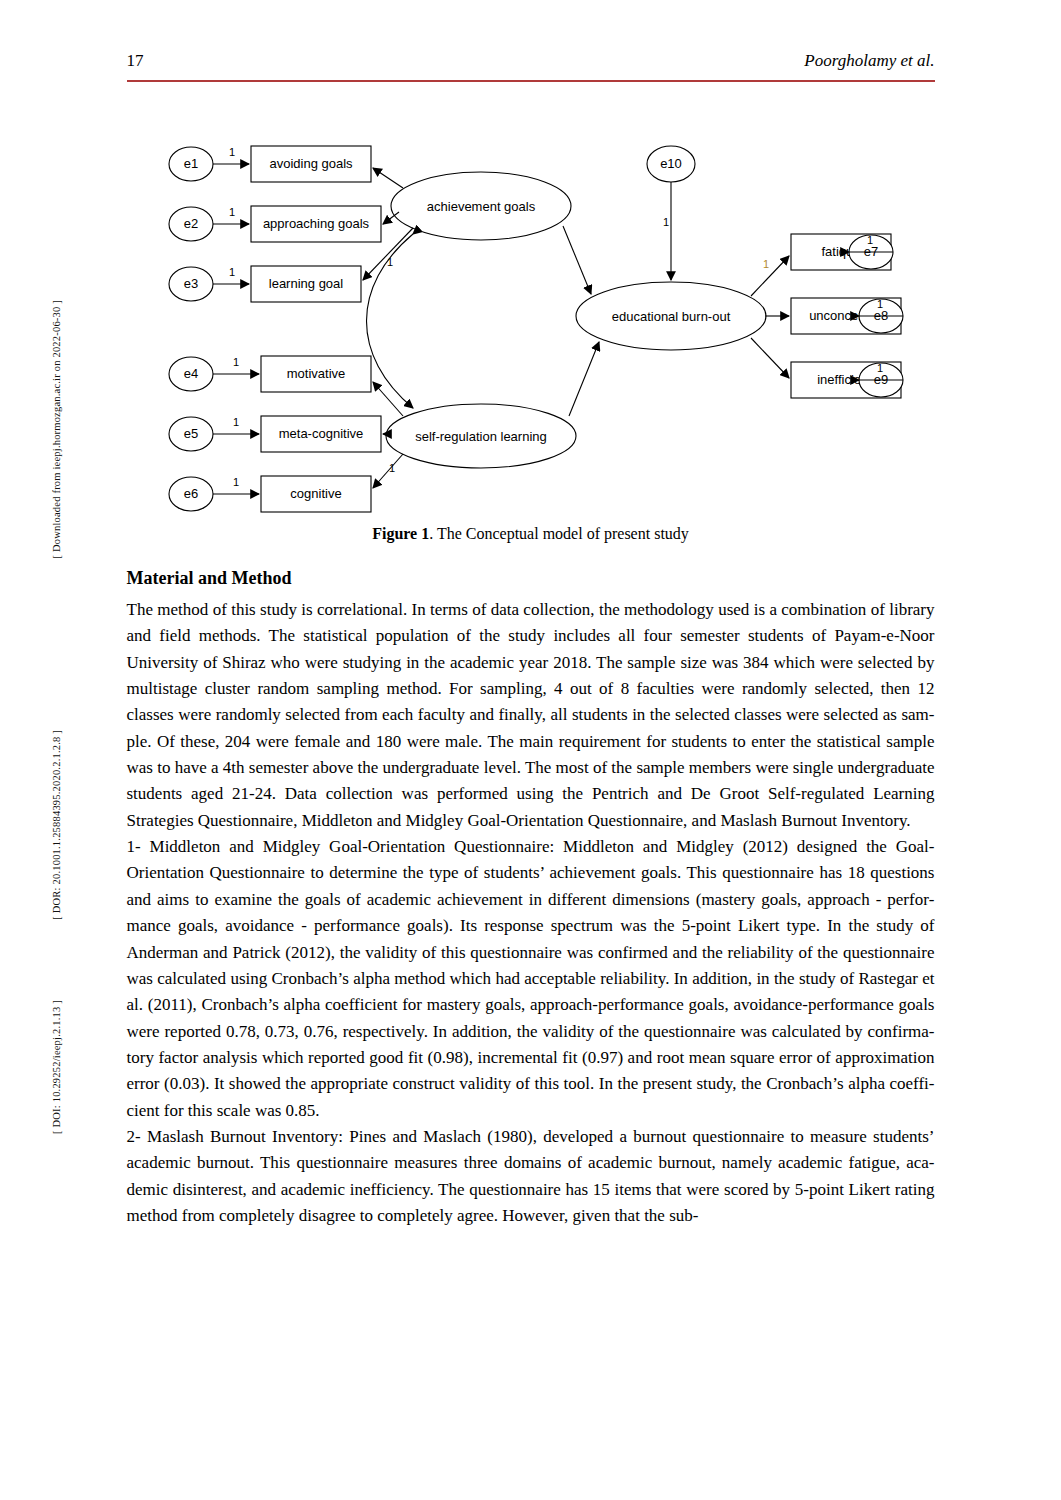17 Poorgholamy et al.
[ Downloaded from ieepj.hormozgan.ac.ir on 2022-06-30 ]
[ DOR: 20.1001.1.25884395.2020.2.1.2.8 ]
[ DOI: 10.29252/ieepj.2.1.13 ]
e1 e2 e3 e4 e5 e6 avoiding goals approaching goals learning goal motivative meta-cognitive cognitive 1 1 1 1 1 1 achievement goals self-regulation learning 1 1 educational burn-out e10 1 fatique unconcernity inefficieny 1 e7 e8 e9 1 1 1
Figure 1. The Conceptual model of present study
Material and Method
The method of this study is correlational. In terms of data collection, the methodology used is a combination of library and field methods. The statistical population of the study includes all four semester students of Payam-e-Noor University of Shiraz who were studying in the academic year 2018. The sample size was 384 which were selected by multistage cluster random sampling method. For sampling, 4 out of 8 faculties were randomly selected, then 12 classes were randomly selected from each faculty and finally, all students in the selected classes were selected as sample. Of these, 204 were female and 180 were male. The main requirement for students to enter the statistical sample was to have a 4th semester above the undergraduate level. The most of the sample members were single undergraduate students aged 21-24. Data collection was performed using the Pentrich and De Groot Self-regulated Learning Strategies Questionnaire, Middleton and Midgley Goal-Orientation Questionnaire, and Maslash Burnout Inventory.
1- Middleton and Midgley Goal-Orientation Questionnaire: Middleton and Midgley (2012) designed the Goal-Orientation Questionnaire to determine the type of students’ achievement goals. This questionnaire has 18 questions and aims to examine the goals of academic achievement in different dimensions (mastery goals, approach - performance goals, avoidance - performance goals). Its response spectrum was the 5-point Likert type. In the study of Anderman and Patrick (2012), the validity of this questionnaire was confirmed and the reliability of the questionnaire was calculated using Cronbach’s alpha method which had acceptable reliability. In addition, in the study of Rastegar et al. (2011), Cronbach’s alpha coefficient for mastery goals, approach-performance goals, avoidance-performance goals were reported 0.78, 0.73, 0.76, respectively. In addition, the validity of the questionnaire was calculated by confirmatory factor analysis which reported good fit (0.98), incremental fit (0.97) and root mean square error of approximation error (0.03). It showed the appropriate construct validity of this tool. In the present study, the Cronbach’s alpha coefficient for this scale was 0.85.
2- Maslash Burnout Inventory: Pines and Maslach (1980), developed a burnout questionnaire to measure students’ academic burnout. This questionnaire measures three domains of academic burnout, namely academic fatigue, academic disinterest, and academic inefficiency. The questionnaire has 15 items that were scored by 5-point Likert rating method from completely disagree to completely agree. However, given that the sub-